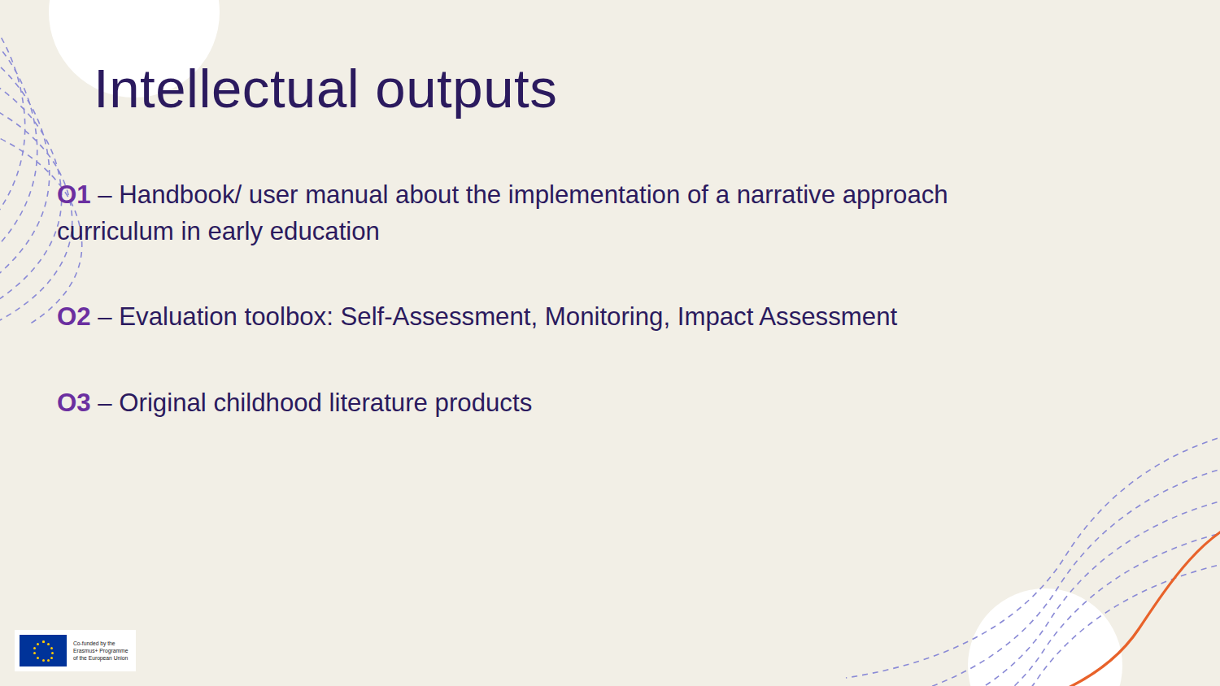Intellectual outputs
O1 – Handbook/ user manual about the implementation of a narrative approach curriculum in early education
O2 – Evaluation toolbox: Self-Assessment, Monitoring, Impact Assessment
O3 – Original childhood literature products
Co-funded by the
Erasmus+ Programme
of the European Union